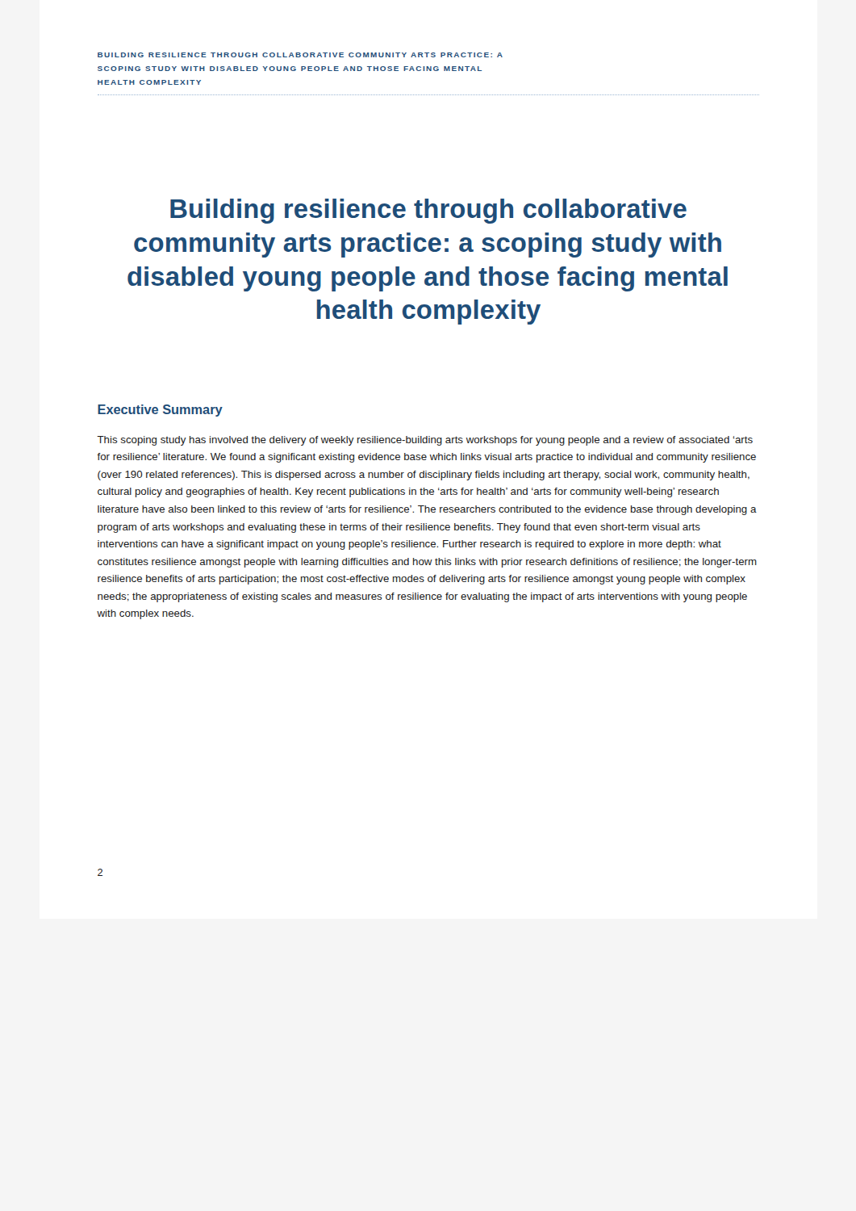Building resilience through collaborative community arts practice: a
scoping study with disabled young people and those facing mental
health complexity
Building resilience through collaborative community arts practice: a scoping study with disabled young people and those facing mental health complexity
Executive Summary
This scoping study has involved the delivery of weekly resilience-building arts workshops for young people and a review of associated ‘arts for resilience’ literature. We found a significant existing evidence base which links visual arts practice to individual and community resilience (over 190 related references). This is dispersed across a number of disciplinary fields including art therapy, social work, community health, cultural policy and geographies of health. Key recent publications in the ‘arts for health’ and ‘arts for community well-being’ research literature have also been linked to this review of ‘arts for resilience’. The researchers contributed to the evidence base through developing a program of arts workshops and evaluating these in terms of their resilience benefits. They found that even short-term visual arts interventions can have a significant impact on young people’s resilience. Further research is required to explore in more depth: what constitutes resilience amongst people with learning difficulties and how this links with prior research definitions of resilience; the longer-term resilience benefits of arts participation; the most cost-effective modes of delivering arts for resilience amongst young people with complex needs; the appropriateness of existing scales and measures of resilience for evaluating the impact of arts interventions with young people with complex needs.
2